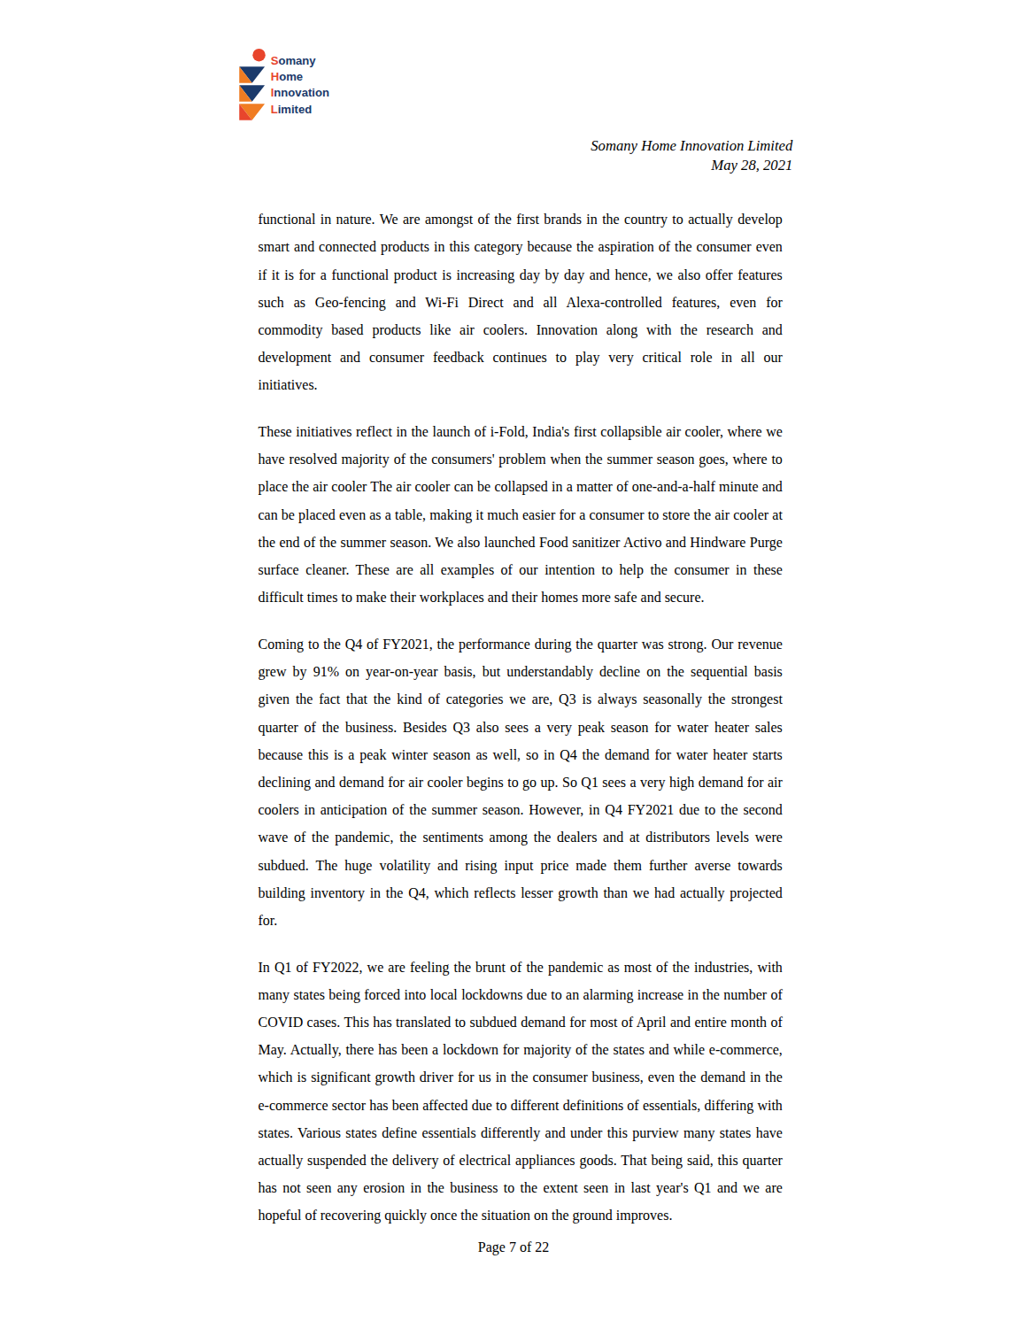Somany Home Innovation Limited
Somany Home Innovation Limited
May 28, 2021
functional in nature. We are amongst of the first brands in the country to actually develop smart and connected products in this category because the aspiration of the consumer even if it is for a functional product is increasing day by day and hence, we also offer features such as Geo-fencing and Wi-Fi Direct and all Alexa-controlled features, even for commodity based products like air coolers. Innovation along with the research and development and consumer feedback continues to play very critical role in all our initiatives.
These initiatives reflect in the launch of i-Fold, India's first collapsible air cooler, where we have resolved majority of the consumers' problem when the summer season goes, where to place the air cooler The air cooler can be collapsed in a matter of one-and-a-half minute and can be placed even as a table, making it much easier for a consumer to store the air cooler at the end of the summer season. We also launched Food sanitizer Activo and Hindware Purge surface cleaner. These are all examples of our intention to help the consumer in these difficult times to make their workplaces and their homes more safe and secure.
Coming to the Q4 of FY2021, the performance during the quarter was strong. Our revenue grew by 91% on year-on-year basis, but understandably decline on the sequential basis given the fact that the kind of categories we are, Q3 is always seasonally the strongest quarter of the business. Besides Q3 also sees a very peak season for water heater sales because this is a peak winter season as well, so in Q4 the demand for water heater starts declining and demand for air cooler begins to go up. So Q1 sees a very high demand for air coolers in anticipation of the summer season. However, in Q4 FY2021 due to the second wave of the pandemic, the sentiments among the dealers and at distributors levels were subdued. The huge volatility and rising input price made them further averse towards building inventory in the Q4, which reflects lesser growth than we had actually projected for.
In Q1 of FY2022, we are feeling the brunt of the pandemic as most of the industries, with many states being forced into local lockdowns due to an alarming increase in the number of COVID cases. This has translated to subdued demand for most of April and entire month of May. Actually, there has been a lockdown for majority of the states and while e-commerce, which is significant growth driver for us in the consumer business, even the demand in the e-commerce sector has been affected due to different definitions of essentials, differing with states. Various states define essentials differently and under this purview many states have actually suspended the delivery of electrical appliances goods. That being said, this quarter has not seen any erosion in the business to the extent seen in last year's Q1 and we are hopeful of recovering quickly once the situation on the ground improves.
Page 7 of 22